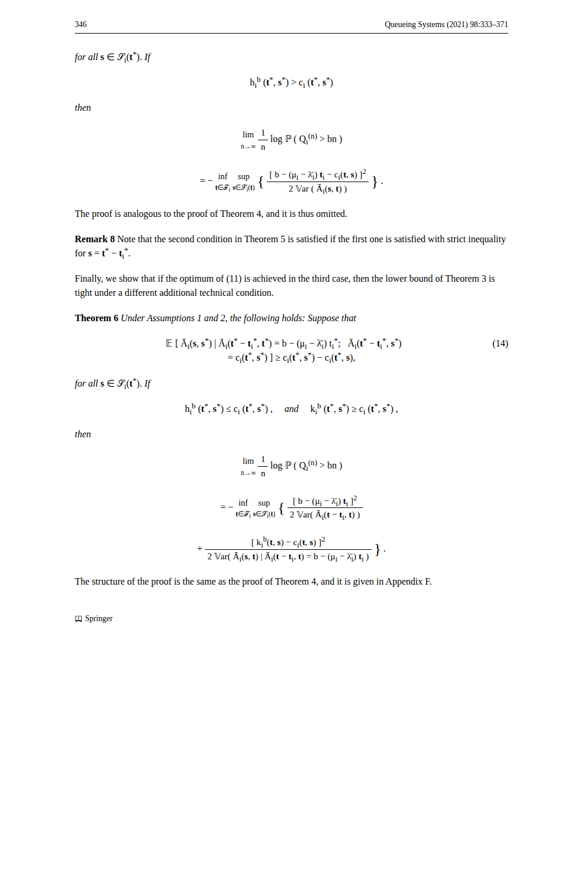346 Queueing Systems (2021) 98:333–371
for all s ∈ 𝒮i(t*). If
hib (t*, s*) > ci (t*, s*)
then
lim n→∞ 1 n log ℙ ( Qi(n) > bn )
= − inf t∈𝒯i sup s∈𝒮i(t) { [ b − (μi − λ̄i) ti − ci(t, s) ]2 2 𝕍ar ( Āi(s, t) ) } .
The proof is analogous to the proof of Theorem 4, and it is thus omitted.
Remark 8 Note that the second condition in Theorem 5 is satisfied if the first one is satisfied with strict inequality for s = t* − ti*.
Finally, we show that if the optimum of (11) is achieved in the third case, then the lower bound of Theorem 3 is tight under a different additional technical condition.
Theorem 6 Under Assumptions 1 and 2, the following holds: Suppose that
(14) 𝔼 [ Āi(s, s*) | Āi(t* − ti*, t*) = b − (μi − λ̄i) ti*; Āi(t* − ti*, s*)
= ci(t*, s*) ] ≥ ci(t*, s*) − ci(t*, s),
for all s ∈ 𝒮i(t*). If
hib (t*, s*) ≤ ci (t*, s*) , and kib (t*, s*) ≥ ci (t*, s*) ,
then
lim n→∞ 1 n log ℙ ( Qi(n) > bn )
= − inf t∈𝒯i sup s∈𝒮i(t) { [ b − (μi − λ̄i) ti ]2 2 𝕍ar( Āi(t − ti, t) )
+ [ kib(t, s) − ci(t, s) ]2 2 𝕍ar( Āi(s, t) | Āi(t − ti, t) = b − (μi − λ̄i) ti ) } .
The structure of the proof is the same as the proof of Theorem 4, and it is given in Appendix F.
🕮 Springer